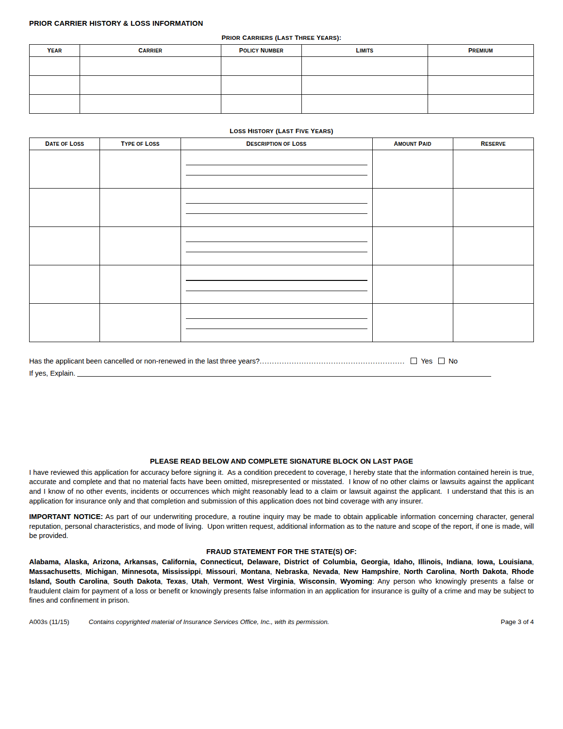PRIOR CARRIER HISTORY & LOSS INFORMATION
PRIOR CARRIERS (LAST THREE YEARS):
| Y EAR | C ARRIER | P OLICY N UMBER | L IMITS | P REMIUM |
| --- | --- | --- | --- | --- |
LOSS HISTORY (LAST FIVE YEARS)
| D ATE OF L OSS | T YPE OF L OSS | D ESCRIPTION OF L OSS | A MOUNT P AID | R ESERVE |
| --- | --- | --- | --- | --- |
Has the applicant been cancelled or non-renewed in the last three years?........................................................... Yes No
If yes, Explain.
PLEASE READ BELOW AND COMPLETE SIGNATURE BLOCK ON LAST PAGE
I have reviewed this application for accuracy before signing it. As a condition precedent to coverage, I hereby state that the information contained herein is true, accurate and complete and that no material facts have been omitted, misrepresented or misstated. I know of no other claims or lawsuits against the applicant and I know of no other events, incidents or occurrences which might reasonably lead to a claim or lawsuit against the applicant. I understand that this is an application for insurance only and that completion and submission of this application does not bind coverage with any insurer.
IMPORTANT NOTICE: As part of our underwriting procedure, a routine inquiry may be made to obtain applicable information concerning character, general reputation, personal characteristics, and mode of living. Upon written request, additional information as to the nature and scope of the report, if one is made, will be provided.
FRAUD STATEMENT FOR THE STATE(S) OF:
Alabama, Alaska, Arizona, Arkansas, California, Connecticut, Delaware, District of Columbia, Georgia, Idaho, Illinois, Indiana, Iowa, Louisiana, Massachusetts, Michigan, Minnesota, Mississippi, Missouri, Montana, Nebraska, Nevada, New Hampshire, North Carolina, North Dakota, Rhode Island, South Carolina, South Dakota, Texas, Utah, Vermont, West Virginia, Wisconsin, Wyoming: Any person who knowingly presents a false or fraudulent claim for payment of a loss or benefit or knowingly presents false information in an application for insurance is guilty of a crime and may be subject to fines and confinement in prison.
A003s (11/15)
Contains copyrighted material of Insurance Services Office, Inc., with its permission.
Page 3 of 4